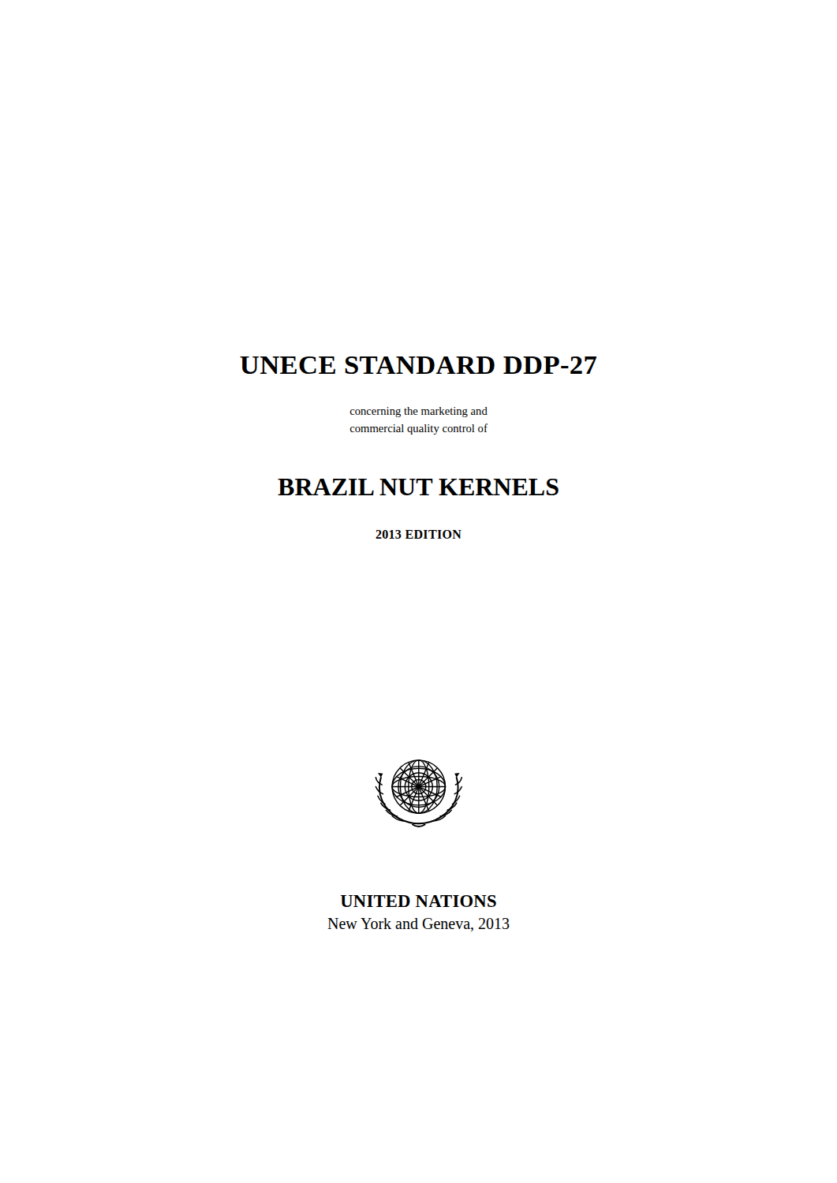UNECE STANDARD DDP-27
concerning the marketing and
commercial quality control of
BRAZIL NUT KERNELS
2013 EDITION
UNITED NATIONS
New York and Geneva, 2013